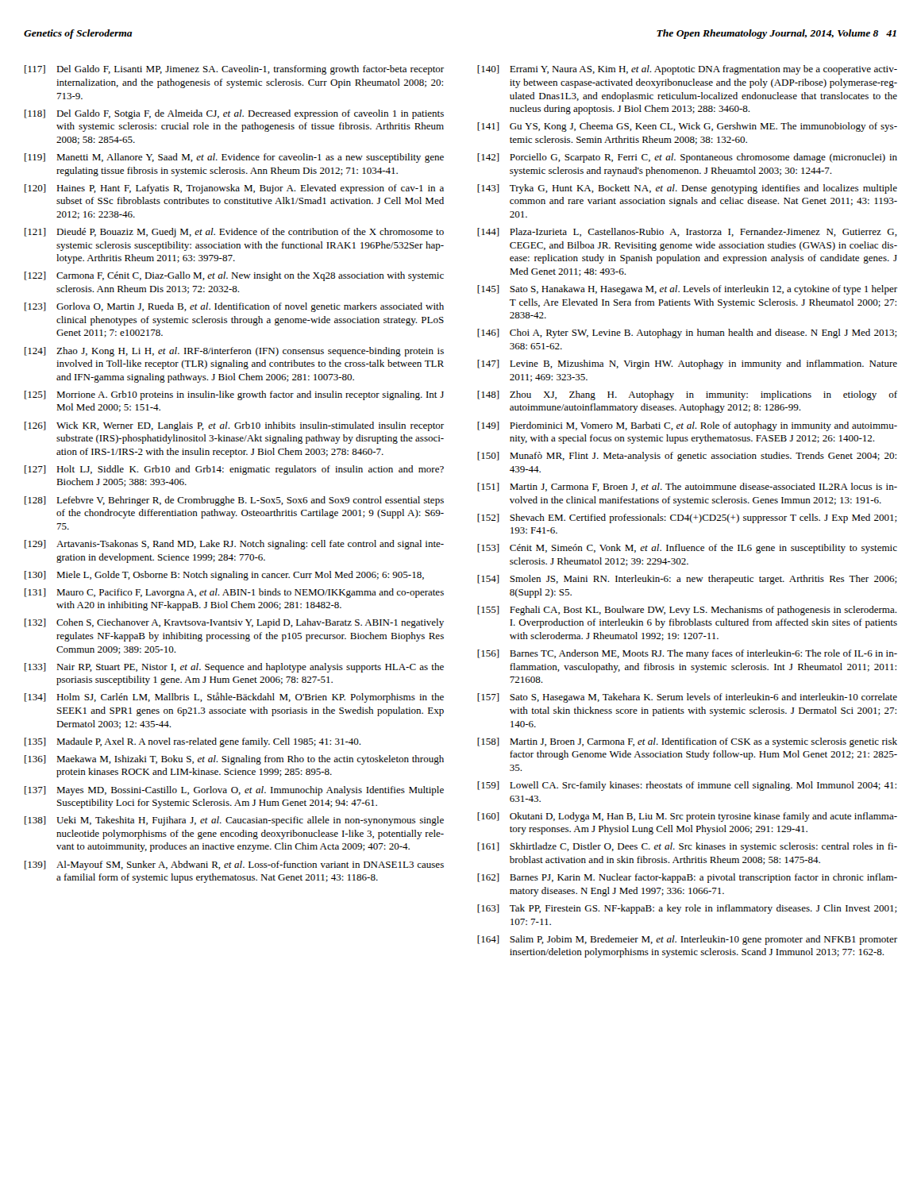Genetics of Scleroderma
The Open Rheumatology Journal, 2014, Volume 8 41
[117] Del Galdo F, Lisanti MP, Jimenez SA. Caveolin-1, transforming growth factor-beta receptor internalization, and the pathogenesis of systemic sclerosis. Curr Opin Rheumatol 2008; 20: 713-9.
[118] Del Galdo F, Sotgia F, de Almeida CJ, et al. Decreased expression of caveolin 1 in patients with systemic sclerosis: crucial role in the pathogenesis of tissue fibrosis. Arthritis Rheum 2008; 58: 2854-65.
[119] Manetti M, Allanore Y, Saad M, et al. Evidence for caveolin-1 as a new susceptibility gene regulating tissue fibrosis in systemic sclerosis. Ann Rheum Dis 2012; 71: 1034-41.
[120] Haines P, Hant F, Lafyatis R, Trojanowska M, Bujor A. Elevated expression of cav-1 in a subset of SSc fibroblasts contributes to constitutive Alk1/Smad1 activation. J Cell Mol Med 2012; 16: 2238-46.
[121] Dieudé P, Bouaziz M, Guedj M, et al. Evidence of the contribution of the X chromosome to systemic sclerosis susceptibility: association with the functional IRAK1 196Phe/532Ser haplotype. Arthritis Rheum 2011; 63: 3979-87.
[122] Carmona F, Cénit C, Diaz-Gallo M, et al. New insight on the Xq28 association with systemic sclerosis. Ann Rheum Dis 2013; 72: 2032-8.
[123] Gorlova O, Martin J, Rueda B, et al. Identification of novel genetic markers associated with clinical phenotypes of systemic sclerosis through a genome-wide association strategy. PLoS Genet 2011; 7: e1002178.
[124] Zhao J, Kong H, Li H, et al. IRF-8/interferon (IFN) consensus sequence-binding protein is involved in Toll-like receptor (TLR) signaling and contributes to the cross-talk between TLR and IFN-gamma signaling pathways. J Biol Chem 2006; 281: 10073-80.
[125] Morrione A. Grb10 proteins in insulin-like growth factor and insulin receptor signaling. Int J Mol Med 2000; 5: 151-4.
[126] Wick KR, Werner ED, Langlais P, et al. Grb10 inhibits insulin-stimulated insulin receptor substrate (IRS)-phosphatidylinositol 3-kinase/Akt signaling pathway by disrupting the association of IRS-1/IRS-2 with the insulin receptor. J Biol Chem 2003; 278: 8460-7.
[127] Holt LJ, Siddle K. Grb10 and Grb14: enigmatic regulators of insulin action and more? Biochem J 2005; 388: 393-406.
[128] Lefebvre V, Behringer R, de Crombrugghe B. L-Sox5, Sox6 and Sox9 control essential steps of the chondrocyte differentiation pathway. Osteoarthritis Cartilage 2001; 9 (Suppl A): S69-75.
[129] Artavanis-Tsakonas S, Rand MD, Lake RJ. Notch signaling: cell fate control and signal integration in development. Science 1999; 284: 770-6.
[130] Miele L, Golde T, Osborne B: Notch signaling in cancer. Curr Mol Med 2006; 6: 905-18,
[131] Mauro C, Pacifico F, Lavorgna A, et al. ABIN-1 binds to NEMO/IKKgamma and co-operates with A20 in inhibiting NF-kappaB. J Biol Chem 2006; 281: 18482-8.
[132] Cohen S, Ciechanover A, Kravtsova-Ivantsiv Y, Lapid D, Lahav-Baratz S. ABIN-1 negatively regulates NF-kappaB by inhibiting processing of the p105 precursor. Biochem Biophys Res Commun 2009; 389: 205-10.
[133] Nair RP, Stuart PE, Nistor I, et al. Sequence and haplotype analysis supports HLA-C as the psoriasis susceptibility 1 gene. Am J Hum Genet 2006; 78: 827-51.
[134] Holm SJ, Carlén LM, Mallbris L, Ståhle-Bäckdahl M, O'Brien KP. Polymorphisms in the SEEK1 and SPR1 genes on 6p21.3 associate with psoriasis in the Swedish population. Exp Dermatol 2003; 12: 435-44.
[135] Madaule P, Axel R. A novel ras-related gene family. Cell 1985; 41: 31-40.
[136] Maekawa M, Ishizaki T, Boku S, et al. Signaling from Rho to the actin cytoskeleton through protein kinases ROCK and LIM-kinase. Science 1999; 285: 895-8.
[137] Mayes MD, Bossini-Castillo L, Gorlova O, et al. Immunochip Analysis Identifies Multiple Susceptibility Loci for Systemic Sclerosis. Am J Hum Genet 2014; 94: 47-61.
[138] Ueki M, Takeshita H, Fujihara J, et al. Caucasian-specific allele in non-synonymous single nucleotide polymorphisms of the gene encoding deoxyribonuclease I-like 3, potentially relevant to autoimmunity, produces an inactive enzyme. Clin Chim Acta 2009; 407: 20-4.
[139] Al-Mayouf SM, Sunker A, Abdwani R, et al. Loss-of-function variant in DNASE1L3 causes a familial form of systemic lupus erythematosus. Nat Genet 2011; 43: 1186-8.
[140] Errami Y, Naura AS, Kim H, et al. Apoptotic DNA fragmentation may be a cooperative activity between caspase-activated deoxyribonuclease and the poly (ADP-ribose) polymerase-regulated Dnas1L3, and endoplasmic reticulum-localized endonuclease that translocates to the nucleus during apoptosis. J Biol Chem 2013; 288: 3460-8.
[141] Gu YS, Kong J, Cheema GS, Keen CL, Wick G, Gershwin ME. The immunobiology of systemic sclerosis. Semin Arthritis Rheum 2008; 38: 132-60.
[142] Porciello G, Scarpato R, Ferri C, et al. Spontaneous chromosome damage (micronuclei) in systemic sclerosis and raynaud's phenomenon. J Rheuamtol 2003; 30: 1244-7.
[143] Tryka G, Hunt KA, Bockett NA, et al. Dense genotyping identifies and localizes multiple common and rare variant association signals and celiac disease. Nat Genet 2011; 43: 1193-201.
[144] Plaza-Izurieta L, Castellanos-Rubio A, Irastorza I, Fernandez-Jimenez N, Gutierrez G, CEGEC, and Bilboa JR. Revisiting genome wide association studies (GWAS) in coeliac disease: replication study in Spanish population and expression analysis of candidate genes. J Med Genet 2011; 48: 493-6.
[145] Sato S, Hanakawa H, Hasegawa M, et al. Levels of interleukin 12, a cytokine of type 1 helper T cells, Are Elevated In Sera from Patients With Systemic Sclerosis. J Rheumatol 2000; 27: 2838-42.
[146] Choi A, Ryter SW, Levine B. Autophagy in human health and disease. N Engl J Med 2013; 368: 651-62.
[147] Levine B, Mizushima N, Virgin HW. Autophagy in immunity and inflammation. Nature 2011; 469: 323-35.
[148] Zhou XJ, Zhang H. Autophagy in immunity: implications in etiology of autoimmune/autoinflammatory diseases. Autophagy 2012; 8: 1286-99.
[149] Pierdominici M, Vomero M, Barbati C, et al. Role of autophagy in immunity and autoimmunity, with a special focus on systemic lupus erythematosus. FASEB J 2012; 26: 1400-12.
[150] Munafò MR, Flint J. Meta-analysis of genetic association studies. Trends Genet 2004; 20: 439-44.
[151] Martin J, Carmona F, Broen J, et al. The autoimmune disease-associated IL2RA locus is involved in the clinical manifestations of systemic sclerosis. Genes Immun 2012; 13: 191-6.
[152] Shevach EM. Certified professionals: CD4(+)CD25(+) suppressor T cells. J Exp Med 2001; 193: F41-6.
[153] Cénit M, Simeón C, Vonk M, et al. Influence of the IL6 gene in susceptibility to systemic sclerosis. J Rheumatol 2012; 39: 2294-302.
[154] Smolen JS, Maini RN. Interleukin-6: a new therapeutic target. Arthritis Res Ther 2006; 8(Suppl 2): S5.
[155] Feghali CA, Bost KL, Boulware DW, Levy LS. Mechanisms of pathogenesis in scleroderma. I. Overproduction of interleukin 6 by fibroblasts cultured from affected skin sites of patients with scleroderma. J Rheumatol 1992; 19: 1207-11.
[156] Barnes TC, Anderson ME, Moots RJ. The many faces of interleukin-6: The role of IL-6 in inflammation, vasculopathy, and fibrosis in systemic sclerosis. Int J Rheumatol 2011; 2011: 721608.
[157] Sato S, Hasegawa M, Takehara K. Serum levels of interleukin-6 and interleukin-10 correlate with total skin thickness score in patients with systemic sclerosis. J Dermatol Sci 2001; 27: 140-6.
[158] Martin J, Broen J, Carmona F, et al. Identification of CSK as a systemic sclerosis genetic risk factor through Genome Wide Association Study follow-up. Hum Mol Genet 2012; 21: 2825-35.
[159] Lowell CA. Src-family kinases: rheostats of immune cell signaling. Mol Immunol 2004; 41: 631-43.
[160] Okutani D, Lodyga M, Han B, Liu M. Src protein tyrosine kinase family and acute inflammatory responses. Am J Physiol Lung Cell Mol Physiol 2006; 291: 129-41.
[161] Skhirtladze C, Distler O, Dees C. et al. Src kinases in systemic sclerosis: central roles in fibroblast activation and in skin fibrosis. Arthritis Rheum 2008; 58: 1475-84.
[162] Barnes PJ, Karin M. Nuclear factor-kappaB: a pivotal transcription factor in chronic inflammatory diseases. N Engl J Med 1997; 336: 1066-71.
[163] Tak PP, Firestein GS. NF-kappaB: a key role in inflammatory diseases. J Clin Invest 2001; 107: 7-11.
[164] Salim P, Jobim M, Bredemeier M, et al. Interleukin-10 gene promoter and NFKB1 promoter insertion/deletion polymorphisms in systemic sclerosis. Scand J Immunol 2013; 77: 162-8.